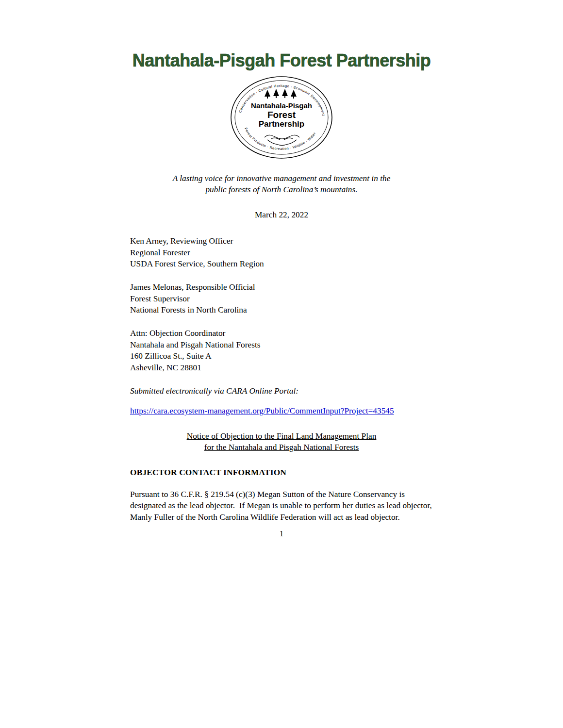Nantahala-Pisgah Forest Partnership
Nantahala-Pisgah Forest Partnership Conservation · Cultural Heritage · Economic Development Forest Products · Recreation · Wildlife · Water
A lasting voice for innovative management and investment in the
public forests of North Carolina’s mountains.
March 22, 2022
Ken Arney, Reviewing Officer
Regional Forester
USDA Forest Service, Southern Region
James Melonas, Responsible Official
Forest Supervisor
National Forests in North Carolina
Attn: Objection Coordinator
Nantahala and Pisgah National Forests
160 Zillicoa St., Suite A
Asheville, NC 28801
Submitted electronically via CARA Online Portal:
https://cara.ecosystem-management.org/Public/CommentInput?Project=43545
Notice of Objection to the Final Land Management Plan
for the Nantahala and Pisgah National Forests
OBJECTOR CONTACT INFORMATION
Pursuant to 36 C.F.R. § 219.54 (c)(3) Megan Sutton of the Nature Conservancy is designated as the lead objector. If Megan is unable to perform her duties as lead objector, Manly Fuller of the North Carolina Wildlife Federation will act as lead objector.
1